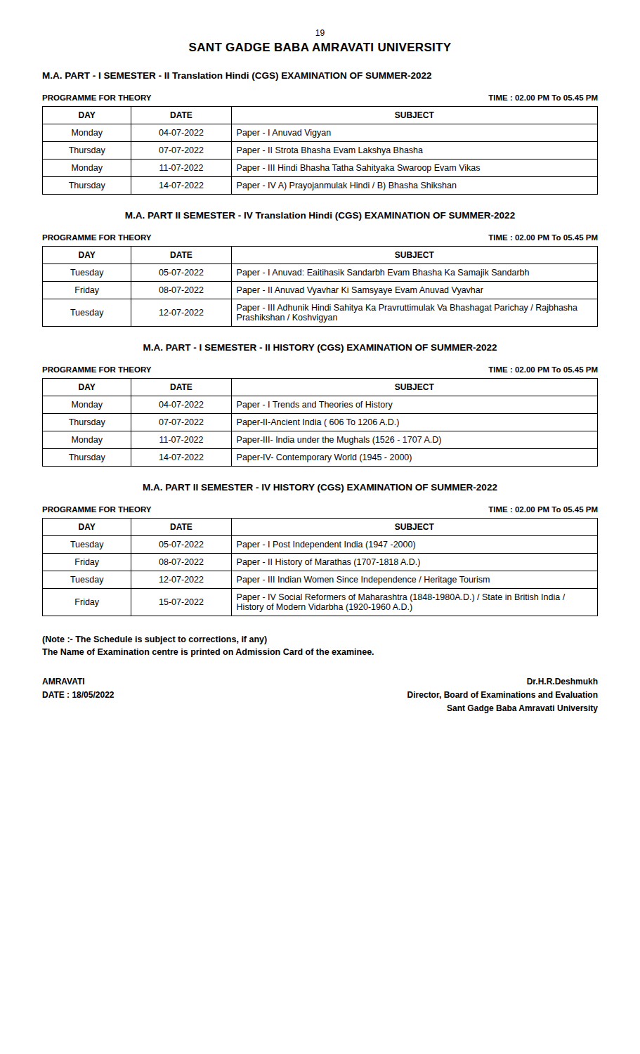19
SANT GADGE BABA AMRAVATI UNIVERSITY
M.A. PART - I SEMESTER - II Translation Hindi (CGS) EXAMINATION OF SUMMER-2022
PROGRAMME FOR THEORY TIME : 02.00 PM To 05.45 PM
| DAY | DATE | SUBJECT |
| --- | --- | --- |
| Monday | 04-07-2022 | Paper - I Anuvad Vigyan |
| Thursday | 07-07-2022 | Paper - II Strota Bhasha Evam Lakshya Bhasha |
| Monday | 11-07-2022 | Paper - III Hindi Bhasha Tatha Sahityaka Swaroop Evam Vikas |
| Thursday | 14-07-2022 | Paper - IV A) Prayojanmulak Hindi / B) Bhasha Shikshan |
M.A. PART II SEMESTER - IV Translation Hindi (CGS) EXAMINATION OF SUMMER-2022
PROGRAMME FOR THEORY TIME : 02.00 PM To 05.45 PM
| DAY | DATE | SUBJECT |
| --- | --- | --- |
| Tuesday | 05-07-2022 | Paper - I Anuvad: Eaitihasik Sandarbh Evam Bhasha Ka Samajik Sandarbh |
| Friday | 08-07-2022 | Paper - II Anuvad Vyavhar Ki Samsyaye Evam Anuvad Vyavhar |
| Tuesday | 12-07-2022 | Paper - III Adhunik Hindi Sahitya Ka Pravruttimulak Va Bhashagat Parichay / Rajbhasha Prashikshan / Koshvigyan |
M.A. PART - I SEMESTER - II HISTORY (CGS) EXAMINATION OF SUMMER-2022
PROGRAMME FOR THEORY TIME : 02.00 PM To 05.45 PM
| DAY | DATE | SUBJECT |
| --- | --- | --- |
| Monday | 04-07-2022 | Paper - I Trends and Theories of History |
| Thursday | 07-07-2022 | Paper-II-Ancient India ( 606 To 1206 A.D.) |
| Monday | 11-07-2022 | Paper-III- India under the Mughals (1526 - 1707 A.D) |
| Thursday | 14-07-2022 | Paper-IV- Contemporary World (1945 - 2000) |
M.A. PART II SEMESTER - IV HISTORY (CGS) EXAMINATION OF SUMMER-2022
PROGRAMME FOR THEORY TIME : 02.00 PM To 05.45 PM
| DAY | DATE | SUBJECT |
| --- | --- | --- |
| Tuesday | 05-07-2022 | Paper - I Post Independent India (1947 -2000) |
| Friday | 08-07-2022 | Paper - II History of Marathas (1707-1818 A.D.) |
| Tuesday | 12-07-2022 | Paper - III Indian Women Since Independence / Heritage Tourism |
| Friday | 15-07-2022 | Paper - IV Social Reformers of Maharashtra (1848-1980A.D.) / State in British India / History of Modern Vidarbha (1920-1960 A.D.) |
(Note :- The Schedule is subject to corrections, if any)
The Name of Examination centre is printed on Admission Card of the examinee.
AMRAVATI
DATE : 18/05/2022
Dr.H.R.Deshmukh
Director, Board of Examinations and Evaluation
Sant Gadge Baba Amravati University